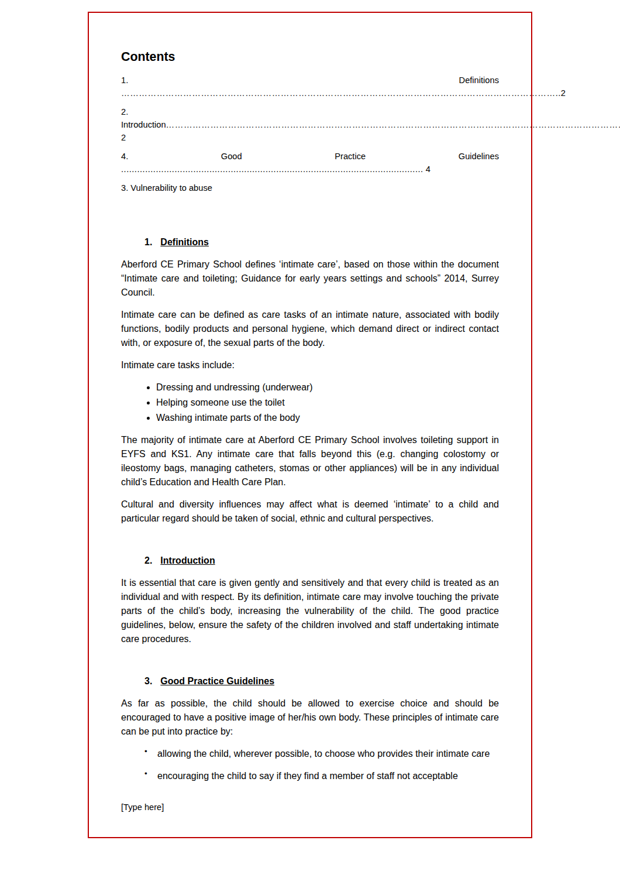Contents
1. Definitions ………………………………………………………………………………………………………………………………….. 2
2. Introduction…………………………………………………………………………………………………………………………………………2
4. Good Practice Guidelines ................................................................................................................. 4
3. Vulnerability to abuse
1. Definitions
Aberford CE Primary School defines ‘intimate care’, based on those within the document “Intimate care and toileting; Guidance for early years settings and schools” 2014, Surrey Council.
Intimate care can be defined as care tasks of an intimate nature, associated with bodily functions, bodily products and personal hygiene, which demand direct or indirect contact with, or exposure of, the sexual parts of the body.
Intimate care tasks include:
Dressing and undressing (underwear)
Helping someone use the toilet
Washing intimate parts of the body
The majority of intimate care at Aberford CE Primary School involves toileting support in EYFS and KS1. Any intimate care that falls beyond this (e.g. changing colostomy or ileostomy bags, managing catheters, stomas or other appliances) will be in any individual child’s Education and Health Care Plan.
Cultural and diversity influences may affect what is deemed ‘intimate’ to a child and particular regard should be taken of social, ethnic and cultural perspectives.
2. Introduction
It is essential that care is given gently and sensitively and that every child is treated as an individual and with respect. By its definition, intimate care may involve touching the private parts of the child’s body, increasing the vulnerability of the child. The good practice guidelines, below, ensure the safety of the children involved and staff undertaking intimate care procedures.
3. Good Practice Guidelines
As far as possible, the child should be allowed to exercise choice and should be encouraged to have a positive image of her/his own body. These principles of intimate care can be put into practice by:
allowing the child, wherever possible, to choose who provides their intimate care
encouraging the child to say if they find a member of staff not acceptable
[Type here]